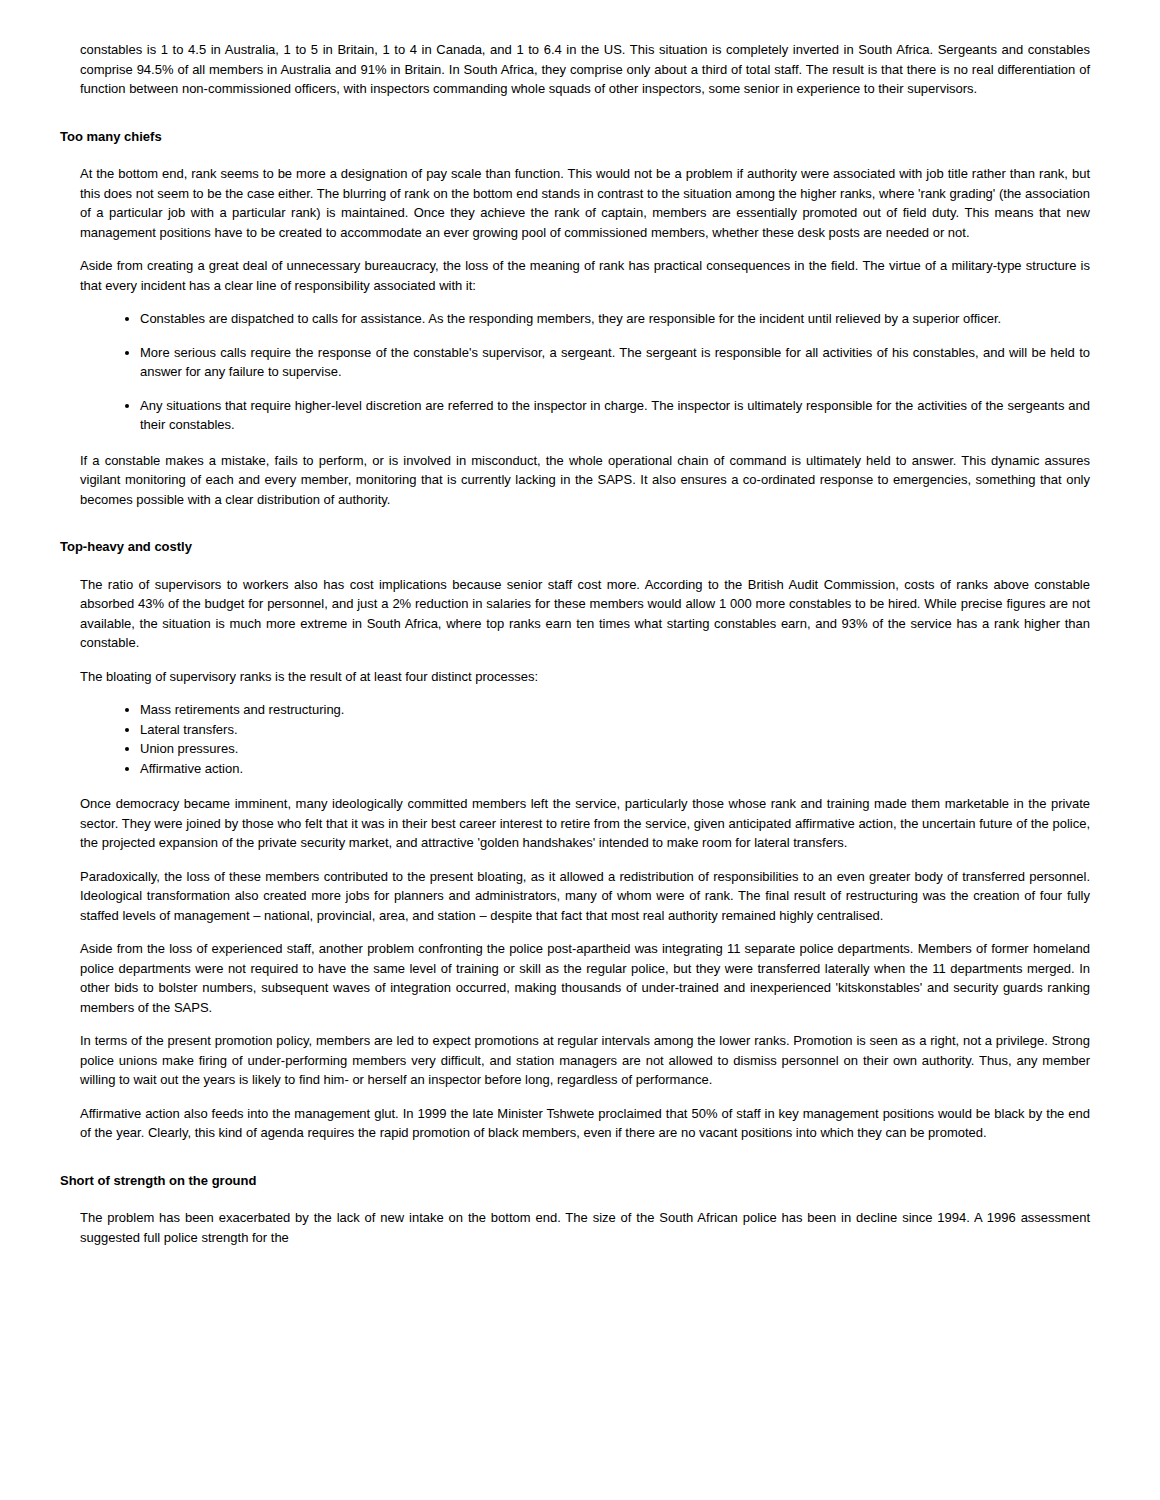constables is 1 to 4.5 in Australia, 1 to 5 in Britain, 1 to 4 in Canada, and 1 to 6.4 in the US. This situation is completely inverted in South Africa. Sergeants and constables comprise 94.5% of all members in Australia and 91% in Britain. In South Africa, they comprise only about a third of total staff. The result is that there is no real differentiation of function between non-commissioned officers, with inspectors commanding whole squads of other inspectors, some senior in experience to their supervisors.
Too many chiefs
At the bottom end, rank seems to be more a designation of pay scale than function. This would not be a problem if authority were associated with job title rather than rank, but this does not seem to be the case either. The blurring of rank on the bottom end stands in contrast to the situation among the higher ranks, where 'rank grading' (the association of a particular job with a particular rank) is maintained. Once they achieve the rank of captain, members are essentially promoted out of field duty. This means that new management positions have to be created to accommodate an ever growing pool of commissioned members, whether these desk posts are needed or not.
Aside from creating a great deal of unnecessary bureaucracy, the loss of the meaning of rank has practical consequences in the field. The virtue of a military-type structure is that every incident has a clear line of responsibility associated with it:
Constables are dispatched to calls for assistance. As the responding members, they are responsible for the incident until relieved by a superior officer.
More serious calls require the response of the constable's supervisor, a sergeant. The sergeant is responsible for all activities of his constables, and will be held to answer for any failure to supervise.
Any situations that require higher-level discretion are referred to the inspector in charge. The inspector is ultimately responsible for the activities of the sergeants and their constables.
If a constable makes a mistake, fails to perform, or is involved in misconduct, the whole operational chain of command is ultimately held to answer. This dynamic assures vigilant monitoring of each and every member, monitoring that is currently lacking in the SAPS. It also ensures a co-ordinated response to emergencies, something that only becomes possible with a clear distribution of authority.
Top-heavy and costly
The ratio of supervisors to workers also has cost implications because senior staff cost more. According to the British Audit Commission, costs of ranks above constable absorbed 43% of the budget for personnel, and just a 2% reduction in salaries for these members would allow 1 000 more constables to be hired. While precise figures are not available, the situation is much more extreme in South Africa, where top ranks earn ten times what starting constables earn, and 93% of the service has a rank higher than constable.
The bloating of supervisory ranks is the result of at least four distinct processes:
Mass retirements and restructuring.
Lateral transfers.
Union pressures.
Affirmative action.
Once democracy became imminent, many ideologically committed members left the service, particularly those whose rank and training made them marketable in the private sector. They were joined by those who felt that it was in their best career interest to retire from the service, given anticipated affirmative action, the uncertain future of the police, the projected expansion of the private security market, and attractive 'golden handshakes' intended to make room for lateral transfers.
Paradoxically, the loss of these members contributed to the present bloating, as it allowed a redistribution of responsibilities to an even greater body of transferred personnel. Ideological transformation also created more jobs for planners and administrators, many of whom were of rank. The final result of restructuring was the creation of four fully staffed levels of management – national, provincial, area, and station – despite that fact that most real authority remained highly centralised.
Aside from the loss of experienced staff, another problem confronting the police post-apartheid was integrating 11 separate police departments. Members of former homeland police departments were not required to have the same level of training or skill as the regular police, but they were transferred laterally when the 11 departments merged. In other bids to bolster numbers, subsequent waves of integration occurred, making thousands of under-trained and inexperienced 'kitskonstables' and security guards ranking members of the SAPS.
In terms of the present promotion policy, members are led to expect promotions at regular intervals among the lower ranks. Promotion is seen as a right, not a privilege. Strong police unions make firing of under-performing members very difficult, and station managers are not allowed to dismiss personnel on their own authority. Thus, any member willing to wait out the years is likely to find him- or herself an inspector before long, regardless of performance.
Affirmative action also feeds into the management glut. In 1999 the late Minister Tshwete proclaimed that 50% of staff in key management positions would be black by the end of the year. Clearly, this kind of agenda requires the rapid promotion of black members, even if there are no vacant positions into which they can be promoted.
Short of strength on the ground
The problem has been exacerbated by the lack of new intake on the bottom end. The size of the South African police has been in decline since 1994. A 1996 assessment suggested full police strength for the